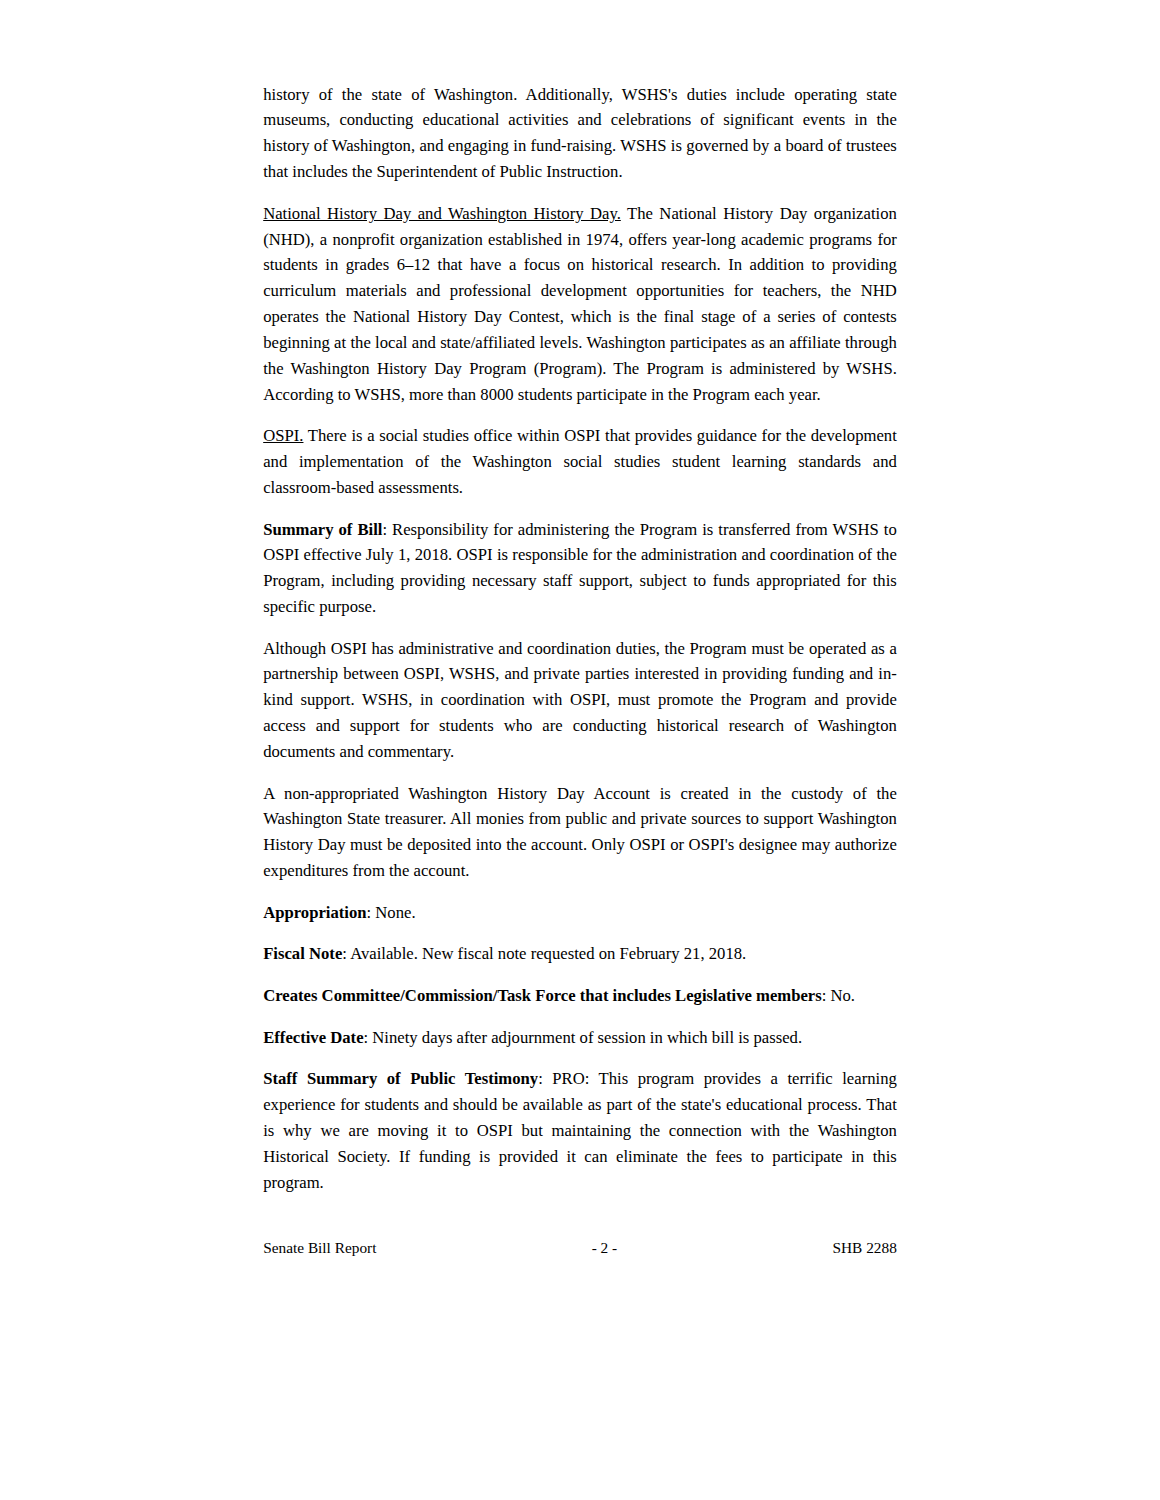history of the state of Washington. Additionally, WSHS's duties include operating state museums, conducting educational activities and celebrations of significant events in the history of Washington, and engaging in fund-raising. WSHS is governed by a board of trustees that includes the Superintendent of Public Instruction.
National History Day and Washington History Day. The National History Day organization (NHD), a nonprofit organization established in 1974, offers year-long academic programs for students in grades 6–12 that have a focus on historical research. In addition to providing curriculum materials and professional development opportunities for teachers, the NHD operates the National History Day Contest, which is the final stage of a series of contests beginning at the local and state/affiliated levels. Washington participates as an affiliate through the Washington History Day Program (Program). The Program is administered by WSHS. According to WSHS, more than 8000 students participate in the Program each year.
OSPI. There is a social studies office within OSPI that provides guidance for the development and implementation of the Washington social studies student learning standards and classroom-based assessments.
Summary of Bill: Responsibility for administering the Program is transferred from WSHS to OSPI effective July 1, 2018. OSPI is responsible for the administration and coordination of the Program, including providing necessary staff support, subject to funds appropriated for this specific purpose.
Although OSPI has administrative and coordination duties, the Program must be operated as a partnership between OSPI, WSHS, and private parties interested in providing funding and in-kind support. WSHS, in coordination with OSPI, must promote the Program and provide access and support for students who are conducting historical research of Washington documents and commentary.
A non-appropriated Washington History Day Account is created in the custody of the Washington State treasurer. All monies from public and private sources to support Washington History Day must be deposited into the account. Only OSPI or OSPI's designee may authorize expenditures from the account.
Appropriation: None.
Fiscal Note: Available. New fiscal note requested on February 21, 2018.
Creates Committee/Commission/Task Force that includes Legislative members: No.
Effective Date: Ninety days after adjournment of session in which bill is passed.
Staff Summary of Public Testimony: PRO: This program provides a terrific learning experience for students and should be available as part of the state's educational process. That is why we are moving it to OSPI but maintaining the connection with the Washington Historical Society. If funding is provided it can eliminate the fees to participate in this program.
Senate Bill Report
- 2 -
SHB 2288